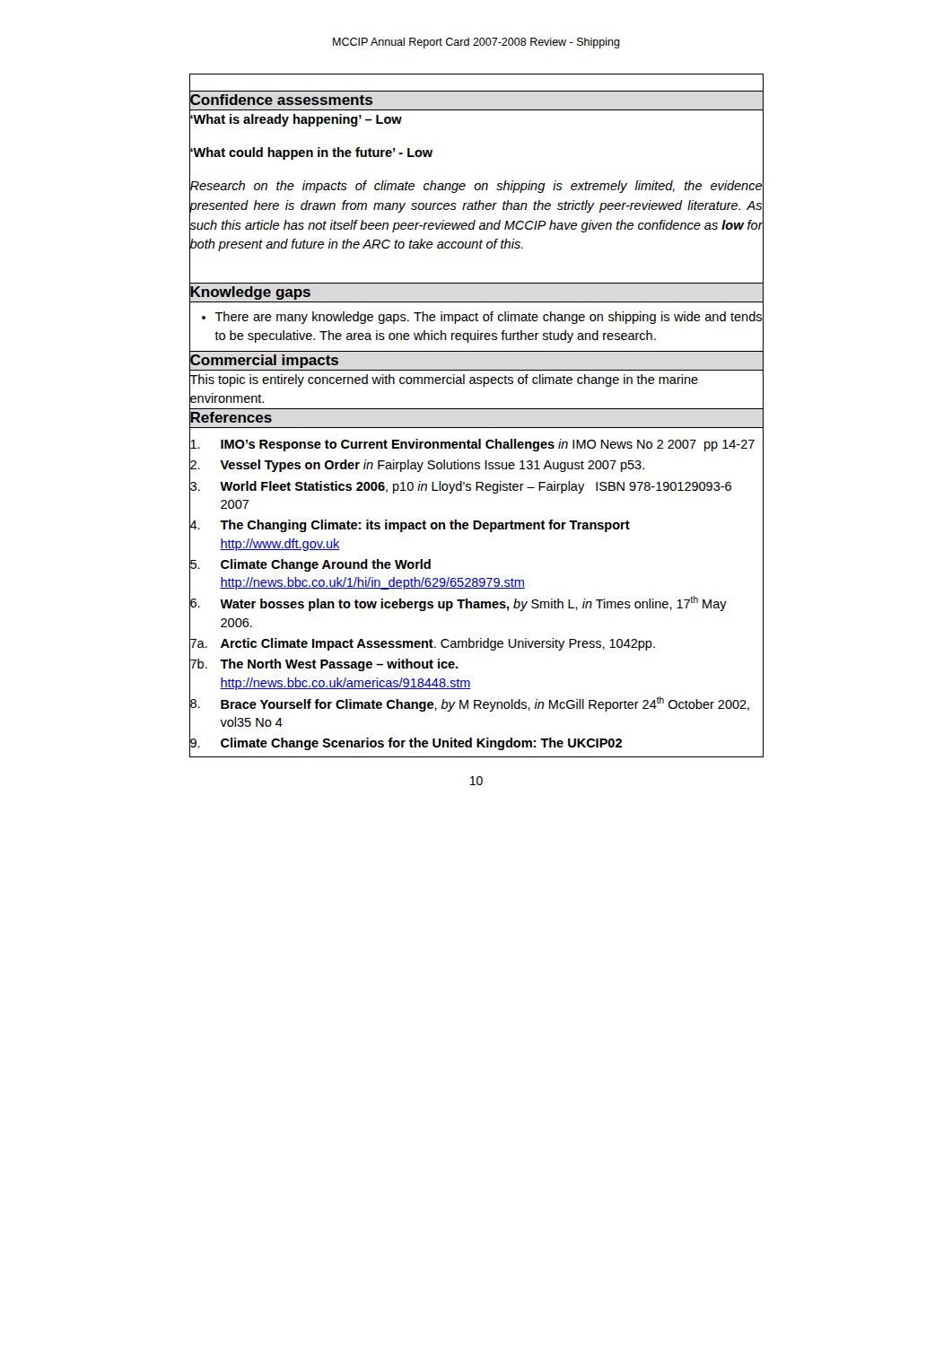MCCIP Annual Report Card 2007-2008 Review - Shipping
| Confidence assessments |
| ‘What is already happening’ – Low ‘What could happen in the future’ - Low Research on the impacts of climate change on shipping is extremely limited, the evidence presented here is drawn from many sources rather than the strictly peer-reviewed literature. As such this article has not itself been peer-reviewed and MCCIP have given the confidence as low for both present and future in the ARC to take account of this. |
| Knowledge gaps |
| There are many knowledge gaps. The impact of climate change on shipping is wide and tends to be speculative. The area is one which requires further study and research. |
| Commercial impacts |
| This topic is entirely concerned with commercial aspects of climate change in the marine environment. |
| References |
| 1. IMO’s Response to Current Environmental Challenges in IMO News No 2 2007 pp 14-27 2. Vessel Types on Order in Fairplay Solutions Issue 131 August 2007 p53. 3. World Fleet Statistics 2006 , p10 in Lloyd’s Register – Fairplay ISBN 978-190129093-6 2007 4. The Changing Climate: its impact on the Department for Transport http://www.dft.gov.uk 5. Climate Change Around the World http://news.bbc.co.uk/1/hi/in_depth/629/6528979.stm 6. Water bosses plan to tow icebergs up Thames, by Smith L, in Times online, 17 th May 2006. 7a. Arctic Climate Impact Assessment . Cambridge University Press, 1042pp. 7b. The North West Passage – without ice. http://news.bbc.co.uk/americas/918448.stm 8. Brace Yourself for Climate Change , by M Reynolds, in McGill Reporter 24 th October 2002, vol35 No 4 9. Climate Change Scenarios for the United Kingdom: The UKCIP02 |
10